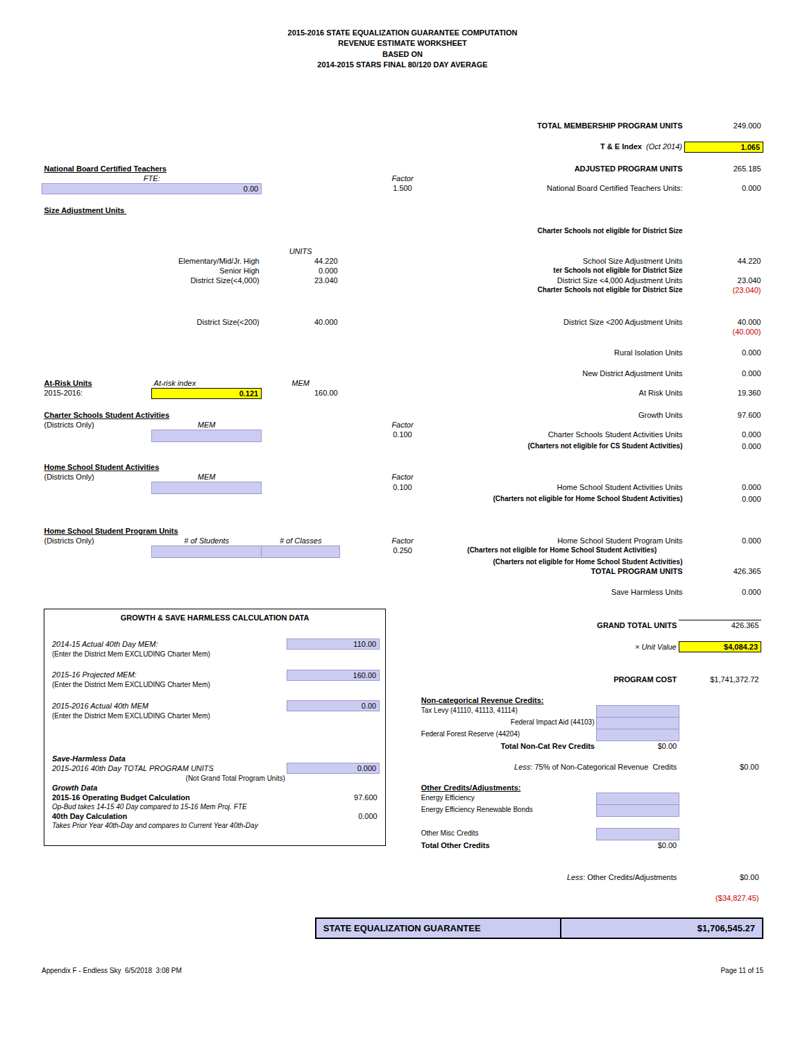2015-2016 STATE EQUALIZATION GUARANTEE COMPUTATION
REVENUE ESTIMATE WORKSHEET
BASED ON
2014-2015 STARS FINAL 80/120 DAY AVERAGE
| | TOTAL MEMBERSHIP PROGRAM UNITS | 249.000 |
| | T & E Index (Oct 2014) | 1.065 |
| National Board Certified Teachers | | | ADJUSTED PROGRAM UNITS | 265.185 |
| FTE: | | Factor | | |
| 0.00 | | 1.500 | National Board Certified Teachers Units: | 0.000 |
| Size Adjustment Units | |
| | | Charter Schools not eligible for District Size | |
| | UNITS | |
| Elementary/Mid/Jr. High | 44.220 | | School Size Adjustment Units | 44.220 |
| Senior High | 0.000 | | ter Schools not eligible for District Size | |
| District Size(<4,000) | 23.040 | | District Size <4,000 Adjustment Units | 23.040 |
| | | Charter Schools not eligible for District Size | (23.040) |
| District Size(<200) | 40.000 | | District Size <200 Adjustment Units | 40.000 |
| | | (40.000) |
| | Rural Isolation Units | 0.000 |
| | New District Adjustment Units | 0.000 |
| At-Risk Units | At-risk index | MEM | | | |
| 2015-2016: | 0.121 | 160.00 | | At Risk Units | 19.360 |
| Charter Schools Student Activities | | Growth Units | 97.600 |
| (Districts Only) | MEM | | Factor | | |
| | | | 0.100 | Charter Schools Student Activities Units | 0.000 |
| | (Charters not eligible for CS Student Activities) | 0.000 |
| Home School Student Activities | |
| (Districts Only) | MEM | | Factor | | |
| | | | 0.100 | Home School Student Activities Units | 0.000 |
| | (Charters not eligible for Home School Student Activities) | 0.000 |
| Home School Student Program Units | |
| (Districts Only) | # of Students | # of Classes | Factor | Home School Student Program Units | 0.000 |
| | | | 0.250 | (Charters not eligible for Home School Student Activities) | |
| | (Charters not eligible for Home School Student Activities) | |
| | TOTAL PROGRAM UNITS | 426.365 |
| | Save Harmless Units | 0.000 |
| GROWTH & SAVE HARMLESS CALCULATION DATA / 2014-15 Actual 40th Day MEM: / 110.00 / / (Enter the District Mem EXCLUDING Charter Mem) / / / 2015-16 Projected MEM: / 160.00 / / (Enter the District Mem EXCLUDING Charter Mem) / / / 2015-2016 Actual 40th MEM / 0.00 / / (Enter the District Mem EXCLUDING Charter Mem) / / / Save-Harmless Data / / / 2015-2016 40th Day TOTAL PROGRAM UNITS / 0.000 / / (Not Grand Total Program Units) / / / Growth Data / / / 2015-16 Operating Budget Calculation / 97.600 / / Op-Bud takes 14-15 40 Day compared to 15-16 Mem Proj. FTE / / / 40th Day Calculation / 0.000 / / Takes Prior Year 40th-Day and compares to Current Year 40th-Day / / | | / GRAND TOTAL UNITS / 426.365 / / × Unit Value / $4,084.23 / / PROGRAM COST / $1,741,372.72 / / Non-categorical Revenue Credits: / / Tax Levy (41110, 41113, 41114) / / / / Federal Impact Aid (44103) / / / / Federal Forest Reserve (44204) / / / / Total Non-Cat Rev Credits / $0.00 / / / Less : 75% of Non-Categorical Revenue Credits / $0.00 / / Other Credits/Adjustments: / / Energy Efficiency / / / / Energy Efficiency Renewable Bonds / / / / Other Misc Credits / / / / Total Other Credits / $0.00 / / / Less : Other Credits/Adjustments / $0.00 / / / ($34,827.45) / |
| | STATE EQUALIZATION GUARANTEE | $1,706,545.27 |
Appendix F - Endless Sky 6/5/2018 3:08 PM
Page 11 of 15